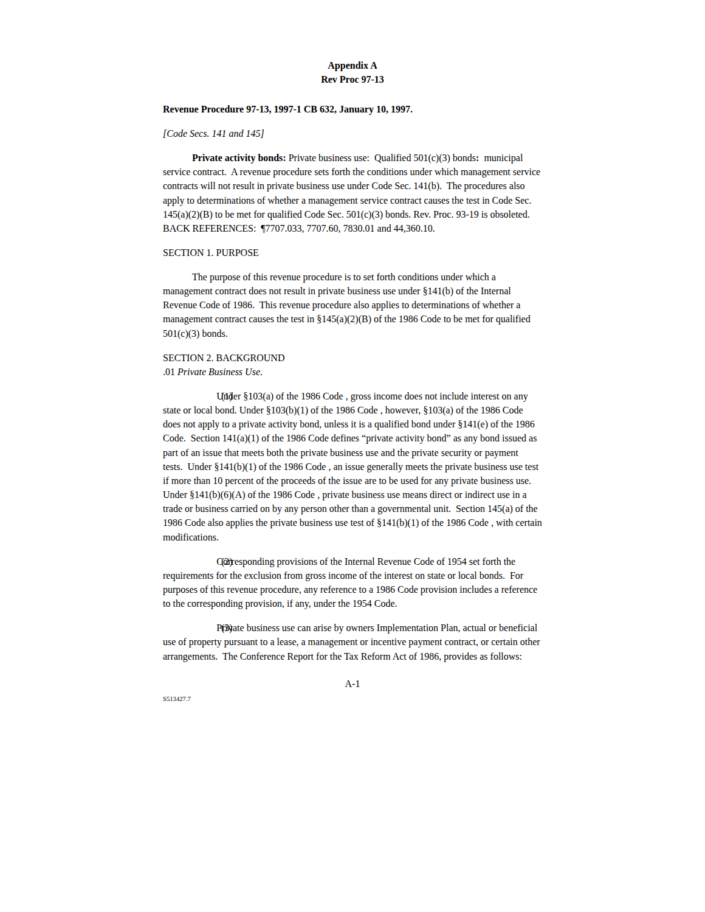Appendix A
Rev Proc 97-13
Revenue Procedure 97-13, 1997-1 CB 632, January 10, 1997.
[Code Secs. 141 and 145]
Private activity bonds: Private business use: Qualified 501(c)(3) bonds: municipal service contract. A revenue procedure sets forth the conditions under which management service contracts will not result in private business use under Code Sec. 141(b). The procedures also apply to determinations of whether a management service contract causes the test in Code Sec. 145(a)(2)(B) to be met for qualified Code Sec. 501(c)(3) bonds. Rev. Proc. 93-19 is obsoleted. BACK REFERENCES: ¶7707.033, 7707.60, 7830.01 and 44,360.10.
SECTION 1. PURPOSE
The purpose of this revenue procedure is to set forth conditions under which a management contract does not result in private business use under §141(b) of the Internal Revenue Code of 1986. This revenue procedure also applies to determinations of whether a management contract causes the test in §145(a)(2)(B) of the 1986 Code to be met for qualified 501(c)(3) bonds.
SECTION 2. BACKGROUND
.01 Private Business Use.
(1) Under §103(a) of the 1986 Code , gross income does not include interest on any state or local bond. Under §103(b)(1) of the 1986 Code , however, §103(a) of the 1986 Code does not apply to a private activity bond, unless it is a qualified bond under §141(e) of the 1986 Code. Section 141(a)(1) of the 1986 Code defines “private activity bond” as any bond issued as part of an issue that meets both the private business use and the private security or payment tests. Under §141(b)(1) of the 1986 Code , an issue generally meets the private business use test if more than 10 percent of the proceeds of the issue are to be used for any private business use. Under §141(b)(6)(A) of the 1986 Code , private business use means direct or indirect use in a trade or business carried on by any person other than a governmental unit. Section 145(a) of the 1986 Code also applies the private business use test of §141(b)(1) of the 1986 Code , with certain modifications.
(2) Corresponding provisions of the Internal Revenue Code of 1954 set forth the requirements for the exclusion from gross income of the interest on state or local bonds. For purposes of this revenue procedure, any reference to a 1986 Code provision includes a reference to the corresponding provision, if any, under the 1954 Code.
(3) Private business use can arise by owners Implementation Plan, actual or beneficial use of property pursuant to a lease, a management or incentive payment contract, or certain other arrangements. The Conference Report for the Tax Reform Act of 1986, provides as follows:
A-1
S513427.7